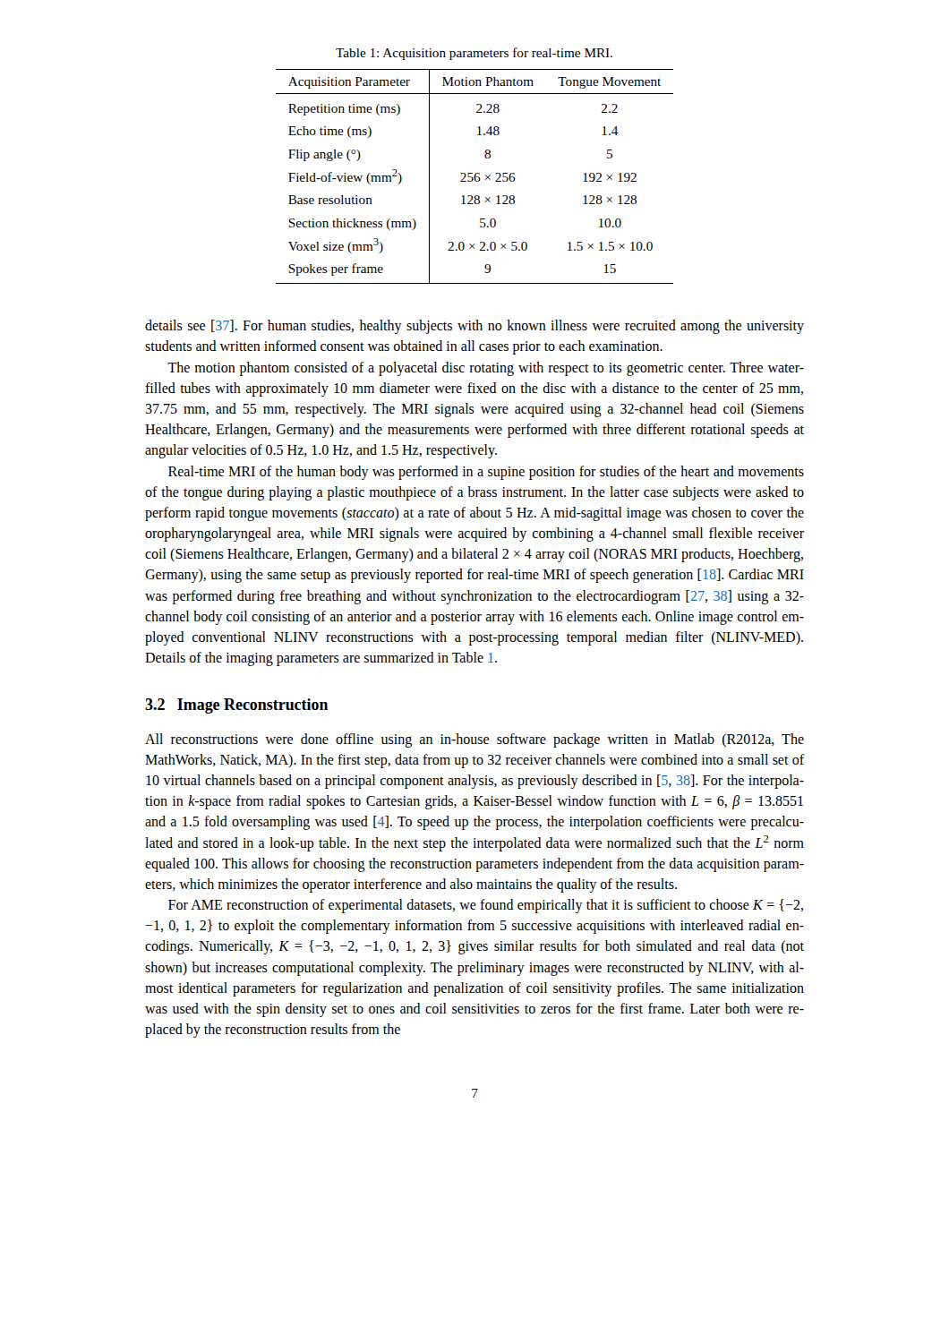Table 1: Acquisition parameters for real-time MRI.
| Acquisition Parameter | Motion Phantom | Tongue Movement |
| --- | --- | --- |
| Repetition time (ms) | 2.28 | 2.2 |
| Echo time (ms) | 1.48 | 1.4 |
| Flip angle (°) | 8 | 5 |
| Field-of-view (mm 2 ) | 256 × 256 | 192 × 192 |
| Base resolution | 128 × 128 | 128 × 128 |
| Section thickness (mm) | 5.0 | 10.0 |
| Voxel size (mm 3 ) | 2.0 × 2.0 × 5.0 | 1.5 × 1.5 × 10.0 |
| Spokes per frame | 9 | 15 |
details see [37]. For human studies, healthy subjects with no known illness were recruited among the university students and written informed consent was obtained in all cases prior to each examination.
The motion phantom consisted of a polyacetal disc rotating with respect to its geometric center. Three water-filled tubes with approximately 10 mm diameter were fixed on the disc with a distance to the center of 25 mm, 37.75 mm, and 55 mm, respectively. The MRI signals were acquired using a 32-channel head coil (Siemens Healthcare, Erlangen, Germany) and the measurements were performed with three different rotational speeds at angular velocities of 0.5 Hz, 1.0 Hz, and 1.5 Hz, respectively.
Real-time MRI of the human body was performed in a supine position for studies of the heart and movements of the tongue during playing a plastic mouthpiece of a brass instrument. In the latter case subjects were asked to perform rapid tongue movements (staccato) at a rate of about 5 Hz. A mid-sagittal image was chosen to cover the oropharyngolaryngeal area, while MRI signals were acquired by combining a 4-channel small flexible receiver coil (Siemens Healthcare, Erlangen, Germany) and a bilateral 2 × 4 array coil (NORAS MRI products, Hoechberg, Germany), using the same setup as previously reported for real-time MRI of speech generation [18]. Cardiac MRI was performed during free breathing and without synchronization to the electrocardiogram [27, 38] using a 32-channel body coil consisting of an anterior and a posterior array with 16 elements each. Online image control employed conventional NLINV reconstructions with a post-processing temporal median filter (NLINV-MED). Details of the imaging parameters are summarized in Table 1.
3.2 Image Reconstruction
All reconstructions were done offline using an in-house software package written in Matlab (R2012a, The MathWorks, Natick, MA). In the first step, data from up to 32 receiver channels were combined into a small set of 10 virtual channels based on a principal component analysis, as previously described in [5, 38]. For the interpolation in k-space from radial spokes to Cartesian grids, a Kaiser-Bessel window function with L = 6, β = 13.8551 and a 1.5 fold oversampling was used [4]. To speed up the process, the interpolation coefficients were precalculated and stored in a look-up table. In the next step the interpolated data were normalized such that the L2 norm equaled 100. This allows for choosing the reconstruction parameters independent from the data acquisition parameters, which minimizes the operator interference and also maintains the quality of the results.
For AME reconstruction of experimental datasets, we found empirically that it is sufficient to choose K = {−2, −1, 0, 1, 2} to exploit the complementary information from 5 successive acquisitions with interleaved radial encodings. Numerically, K = {−3, −2, −1, 0, 1, 2, 3} gives similar results for both simulated and real data (not shown) but increases computational complexity. The preliminary images were reconstructed by NLINV, with almost identical parameters for regularization and penalization of coil sensitivity profiles. The same initialization was used with the spin density set to ones and coil sensitivities to zeros for the first frame. Later both were replaced by the reconstruction results from the
7